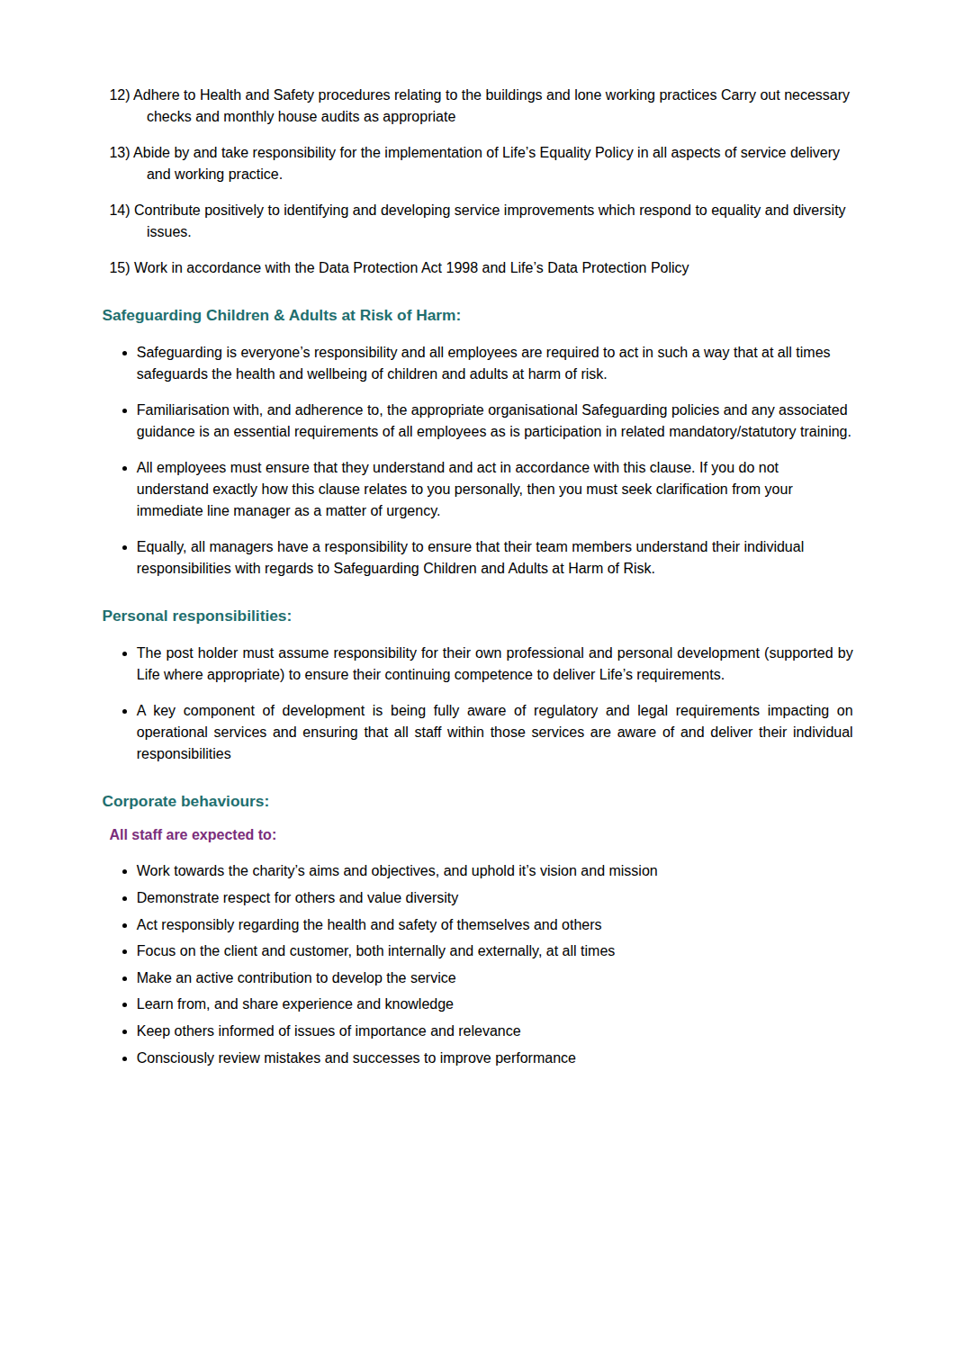12) Adhere to Health and Safety procedures relating to the buildings and lone working practices Carry out necessary checks and monthly house audits as appropriate
13) Abide by and take responsibility for the implementation of Life’s Equality Policy in all aspects of service delivery and working practice.
14) Contribute positively to identifying and developing service improvements which respond to equality and diversity issues.
15) Work in accordance with the Data Protection Act 1998 and Life’s Data Protection Policy
Safeguarding Children & Adults at Risk of Harm:
Safeguarding is everyone’s responsibility and all employees are required to act in such a way that at all times safeguards the health and wellbeing of children and adults at harm of risk.
Familiarisation with, and adherence to, the appropriate organisational Safeguarding policies and any associated guidance is an essential requirements of all employees as is participation in related mandatory/statutory training.
All employees must ensure that they understand and act in accordance with this clause. If you do not understand exactly how this clause relates to you personally, then you must seek clarification from your immediate line manager as a matter of urgency.
Equally, all managers have a responsibility to ensure that their team members understand their individual responsibilities with regards to Safeguarding Children and Adults at Harm of Risk.
Personal responsibilities:
The post holder must assume responsibility for their own professional and personal development (supported by Life where appropriate) to ensure their continuing competence to deliver Life’s requirements.
A key component of development is being fully aware of regulatory and legal requirements impacting on operational services and ensuring that all staff within those services are aware of and deliver their individual responsibilities
Corporate behaviours:
All staff are expected to:
Work towards the charity’s aims and objectives, and uphold it’s vision and mission
Demonstrate respect for others and value diversity
Act responsibly regarding the health and safety of themselves and others
Focus on the client and customer, both internally and externally, at all times
Make an active contribution to develop the service
Learn from, and share experience and knowledge
Keep others informed of issues of importance and relevance
Consciously review mistakes and successes to improve performance